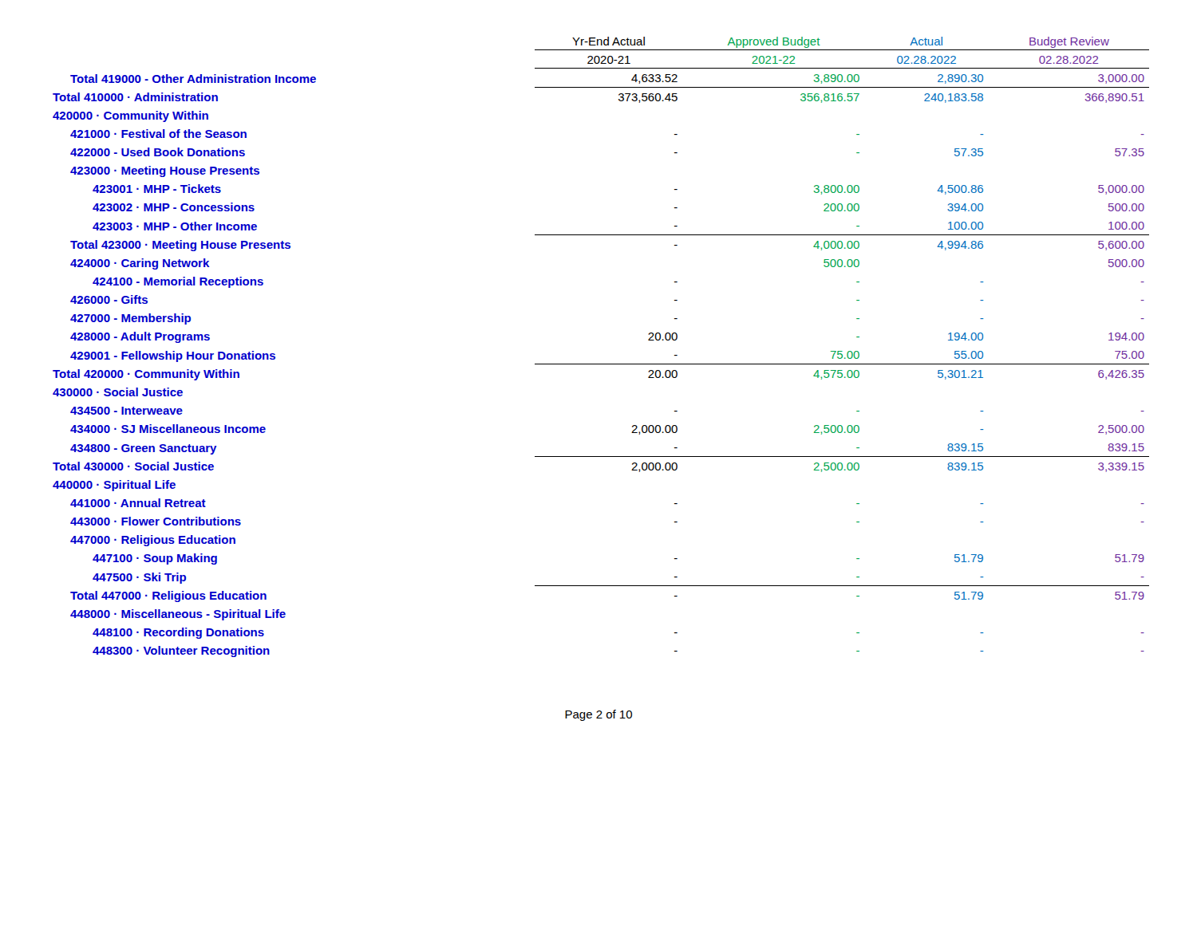| | Yr-End Actual | Approved Budget | Actual | Budget Review |
| --- | --- | --- | --- | --- |
| | 2020-21 | 2021-22 | 02.28.2022 | 02.28.2022 |
| Total 419000 - Other Administration Income | 4,633.52 | 3,890.00 | 2,890.30 | 3,000.00 |
| Total 410000 · Administration | 373,560.45 | 356,816.57 | 240,183.58 | 366,890.51 |
| 420000 · Community Within | | | | |
| 421000 · Festival of the Season | - | - | - | - |
| 422000 - Used Book Donations | - | - | 57.35 | 57.35 |
| 423000 · Meeting House Presents | | | | |
| 423001 · MHP - Tickets | - | 3,800.00 | 4,500.86 | 5,000.00 |
| 423002 · MHP - Concessions | - | 200.00 | 394.00 | 500.00 |
| 423003 · MHP - Other Income | - | - | 100.00 | 100.00 |
| Total 423000 · Meeting House Presents | - | 4,000.00 | 4,994.86 | 5,600.00 |
| 424000 · Caring Network | | 500.00 | | 500.00 |
| 424100 - Memorial Receptions | - | - | - | - |
| 426000 - Gifts | - | - | - | - |
| 427000 - Membership | - | - | - | - |
| 428000 - Adult Programs | 20.00 | - | 194.00 | 194.00 |
| 429001 - Fellowship Hour Donations | - | 75.00 | 55.00 | 75.00 |
| Total 420000 · Community Within | 20.00 | 4,575.00 | 5,301.21 | 6,426.35 |
| 430000 · Social Justice | | | | |
| 434500 - Interweave | - | - | - | - |
| 434000 · SJ Miscellaneous Income | 2,000.00 | 2,500.00 | - | 2,500.00 |
| 434800 - Green Sanctuary | - | - | 839.15 | 839.15 |
| Total 430000 · Social Justice | 2,000.00 | 2,500.00 | 839.15 | 3,339.15 |
| 440000 · Spiritual Life | | | | |
| 441000 · Annual Retreat | - | - | - | - |
| 443000 · Flower Contributions | - | - | - | - |
| 447000 · Religious Education | | | | |
| 447100 · Soup Making | - | - | 51.79 | 51.79 |
| 447500 · Ski Trip | - | - | - | - |
| Total 447000 · Religious Education | - | - | 51.79 | 51.79 |
| 448000 · Miscellaneous - Spiritual Life | | | | |
| 448100 · Recording Donations | - | - | - | - |
| 448300 · Volunteer Recognition | - | - | - | - |
Page 2 of 10